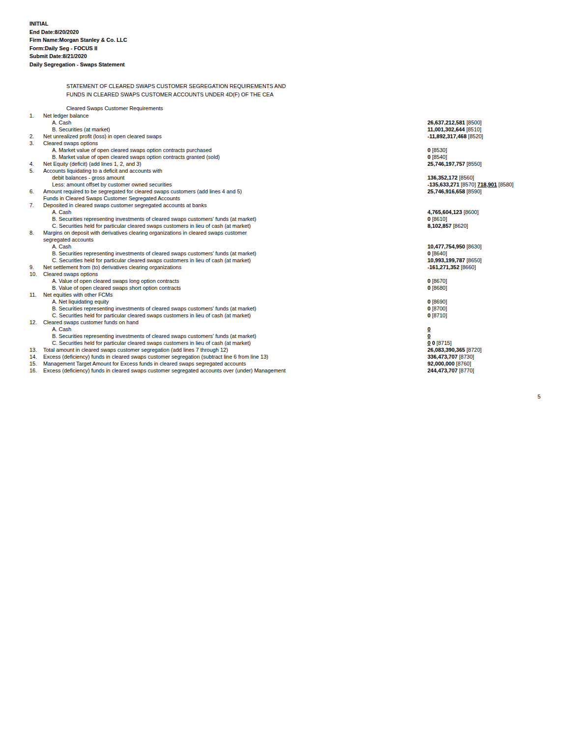INITIAL
End Date:8/20/2020
Firm Name:Morgan Stanley & Co. LLC
Form:Daily Seg - FOCUS II
Submit Date:8/21/2020
Daily Segregation - Swaps Statement
STATEMENT OF CLEARED SWAPS CUSTOMER SEGREGATION REQUIREMENTS AND
FUNDS IN CLEARED SWAPS CUSTOMER ACCOUNTS UNDER 4D(F) OF THE CEA
Cleared Swaps Customer Requirements
| 1. | Net ledger balance | |
| | A. Cash | 26,637,212,581 [8500] |
| | B. Securities (at market) | 11,001,302,644 [8510] |
| 2. | Net unrealized profit (loss) in open cleared swaps | -11,892,317,468 [8520] |
| 3. | Cleared swaps options | |
| | A. Market value of open cleared swaps option contracts purchased | 0 [8530] |
| | B. Market value of open cleared swaps option contracts granted (sold) | 0 [8540] |
| 4. | Net Equity (deficit) (add lines 1, 2, and 3) | 25,746,197,757 [8550] |
| 5. | Accounts liquidating to a deficit and accounts with | |
| | debit balances - gross amount | 136,352,172 [8560] |
| | Less: amount offset by customer owned securities | -135,633,271 [8570] 718,901 [8580] |
| 6. | Amount required to be segregated for cleared swaps customers (add lines 4 and 5) | 25,746,916,658 [8590] |
| | Funds in Cleared Swaps Customer Segregated Accounts | |
| 7. | Deposited in cleared swaps customer segregated accounts at banks | |
| | A. Cash | 4,765,604,123 [8600] |
| | B. Securities representing investments of cleared swaps customers' funds (at market) | 0 [8610] |
| | C. Securities held for particular cleared swaps customers in lieu of cash (at market) | 8,102,857 [8620] |
| 8. | Margins on deposit with derivatives clearing organizations in cleared swaps customer | |
| | segregated accounts | |
| | A. Cash | 10,477,754,950 [8630] |
| | B. Securities representing investments of cleared swaps customers' funds (at market) | 0 [8640] |
| | C. Securities held for particular cleared swaps customers in lieu of cash (at market) | 10,993,199,787 [8650] |
| 9. | Net settlement from (to) derivatives clearing organizations | -161,271,352 [8660] |
| 10. | Cleared swaps options | |
| | A. Value of open cleared swaps long option contracts | 0 [8670] |
| | B. Value of open cleared swaps short option contracts | 0 [8680] |
| 11. | Net equities with other FCMs | |
| | A. Net liquidating equity | 0 [8690] |
| | B. Securities representing investments of cleared swaps customers' funds (at market) | 0 [8700] |
| | C. Securities held for particular cleared swaps customers in lieu of cash (at market) | 0 [8710] |
| 12. | Cleared swaps customer funds on hand | |
| | A. Cash | 0 |
| | B. Securities representing investments of cleared swaps customers' funds (at market) | 0 |
| | C. Securities held for particular cleared swaps customers in lieu of cash (at market) | 0 0 [8715] |
| 13. | Total amount in cleared swaps customer segregation (add lines 7 through 12) | 26,083,390,365 [8720] |
| 14. | Excess (deficiency) funds in cleared swaps customer segregation (subtract line 6 from line 13) | 336,473,707 [8730] |
| 15. | Management Target Amount for Excess funds in cleared swaps segregated accounts | 92,000,000 [8760] |
| 16. | Excess (deficiency) funds in cleared swaps customer segregated accounts over (under) Management | 244,473,707 [8770] |
5